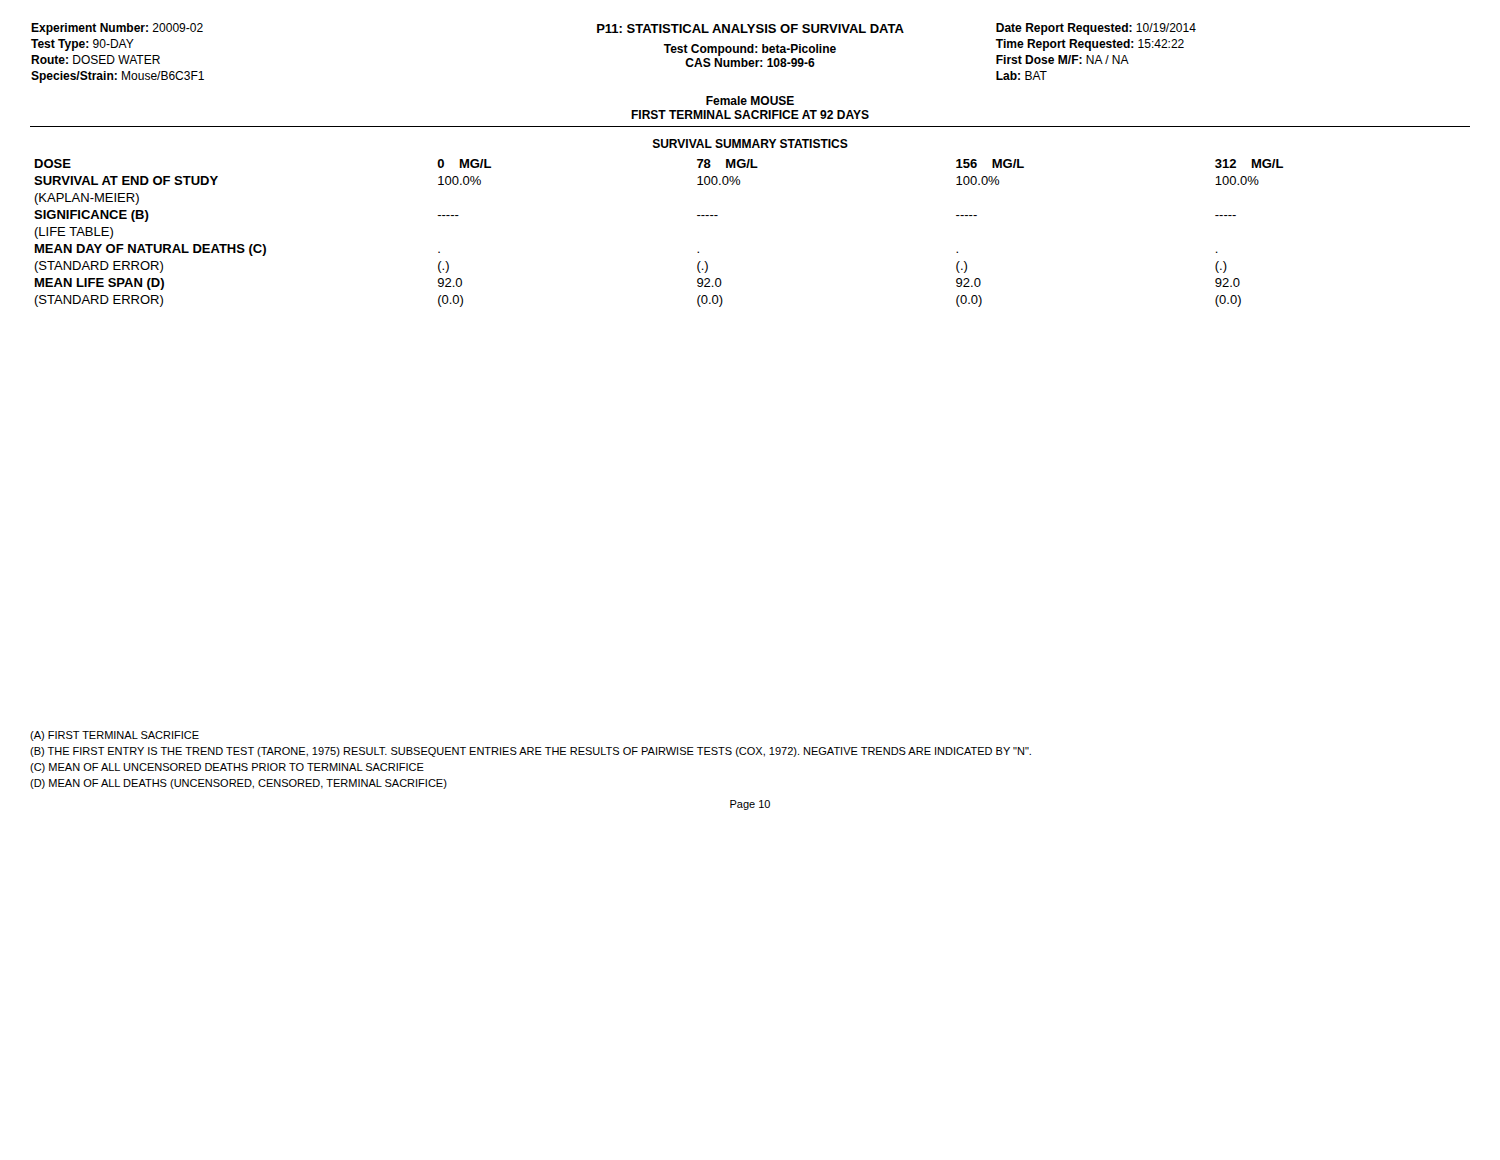| Experiment Number: 20009-02 | P11: STATISTICAL ANALYSIS OF SURVIVAL DATA Test Compound: beta-Picoline CAS Number: 108-99-6 | Date Report Requested: 10/19/2014 |
| Test Type: 90-DAY | Time Report Requested: 15:42:22 |
| Route: DOSED WATER | First Dose M/F: NA / NA |
| Species/Strain: Mouse/B6C3F1 | Lab: BAT |
Female MOUSE
FIRST TERMINAL SACRIFICE AT 92 DAYS
SURVIVAL SUMMARY STATISTICS
| DOSE | 0 MG/L | 78 MG/L | 156 MG/L | 312 MG/L |
| SURVIVAL AT END OF STUDY | 100.0% | 100.0% | 100.0% | 100.0% |
| (KAPLAN-MEIER) | | | | |
| SIGNIFICANCE (B) | ----- | ----- | ----- | ----- |
| (LIFE TABLE) | | | | |
| MEAN DAY OF NATURAL DEATHS (C) | . | . | . | . |
| (STANDARD ERROR) | (.) | (.) | (.) | (.) |
| MEAN LIFE SPAN (D) | 92.0 | 92.0 | 92.0 | 92.0 |
| (STANDARD ERROR) | (0.0) | (0.0) | (0.0) | (0.0) |
(A) FIRST TERMINAL SACRIFICE
(B) THE FIRST ENTRY IS THE TREND TEST (TARONE, 1975) RESULT. SUBSEQUENT ENTRIES ARE THE RESULTS OF PAIRWISE TESTS (COX, 1972). NEGATIVE TRENDS ARE INDICATED BY "N".
(C) MEAN OF ALL UNCENSORED DEATHS PRIOR TO TERMINAL SACRIFICE
(D) MEAN OF ALL DEATHS (UNCENSORED, CENSORED, TERMINAL SACRIFICE)
Page 10